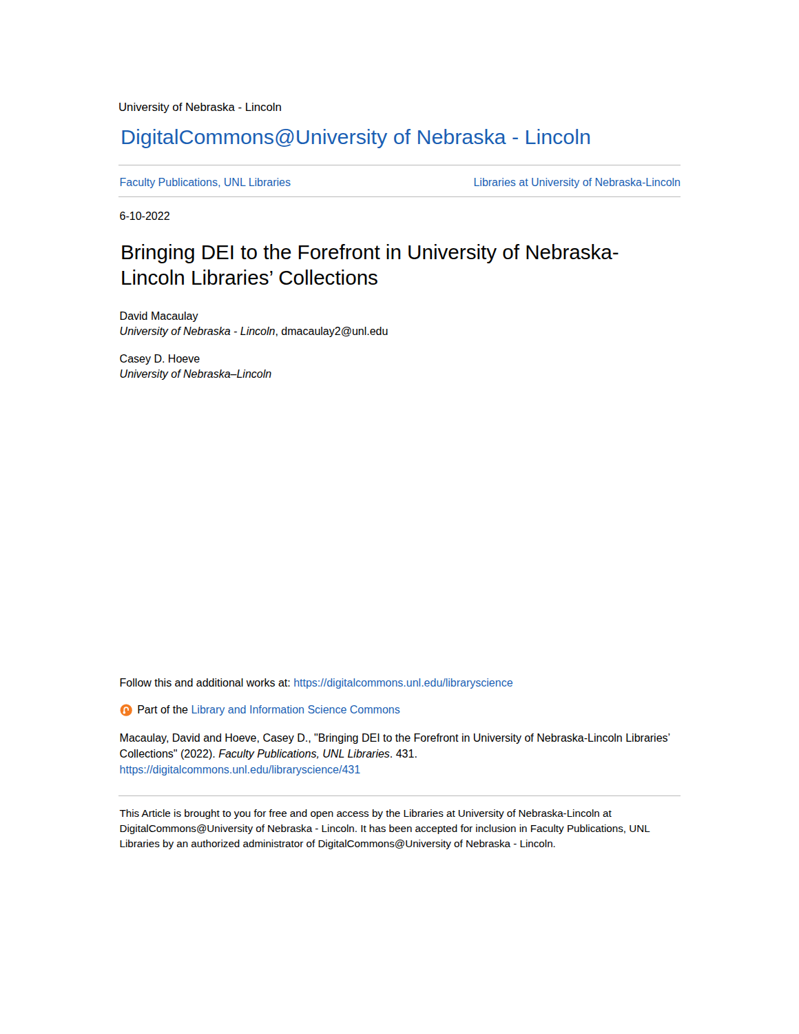University of Nebraska - Lincoln
DigitalCommons@University of Nebraska - Lincoln
Faculty Publications, UNL Libraries Libraries at University of Nebraska-Lincoln
6-10-2022
Bringing DEI to the Forefront in University of Nebraska-Lincoln Libraries’ Collections
David Macaulay University of Nebraska - Lincoln, dmacaulay2@unl.edu
Casey D. Hoeve University of Nebraska–Lincoln
Follow this and additional works at: https://digitalcommons.unl.edu/libraryscience
Part of the Library and Information Science Commons
Macaulay, David and Hoeve, Casey D., "Bringing DEI to the Forefront in University of Nebraska-Lincoln Libraries’ Collections" (2022). Faculty Publications, UNL Libraries. 431.
https://digitalcommons.unl.edu/libraryscience/431
This Article is brought to you for free and open access by the Libraries at University of Nebraska-Lincoln at DigitalCommons@University of Nebraska - Lincoln. It has been accepted for inclusion in Faculty Publications, UNL Libraries by an authorized administrator of DigitalCommons@University of Nebraska - Lincoln.